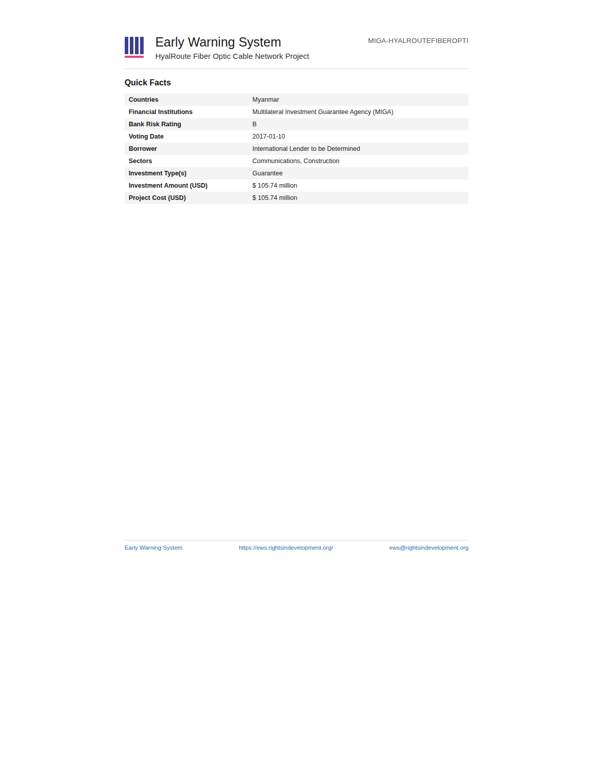Early Warning System
HyalRoute Fiber Optic Cable Network Project
MIGA-HYALROUTEFIBEROPTI
Quick Facts
| Countries | Myanmar |
| Financial Institutions | Multilateral Investment Guarantee Agency (MIGA) |
| Bank Risk Rating | B |
| Voting Date | 2017-01-10 |
| Borrower | International Lender to be Determined |
| Sectors | Communications, Construction |
| Investment Type(s) | Guarantee |
| Investment Amount (USD) | $ 105.74 million |
| Project Cost (USD) | $ 105.74 million |
Early Warning System
https://ews.rightsindevelopment.org/
ews@rightsindevelopment.org